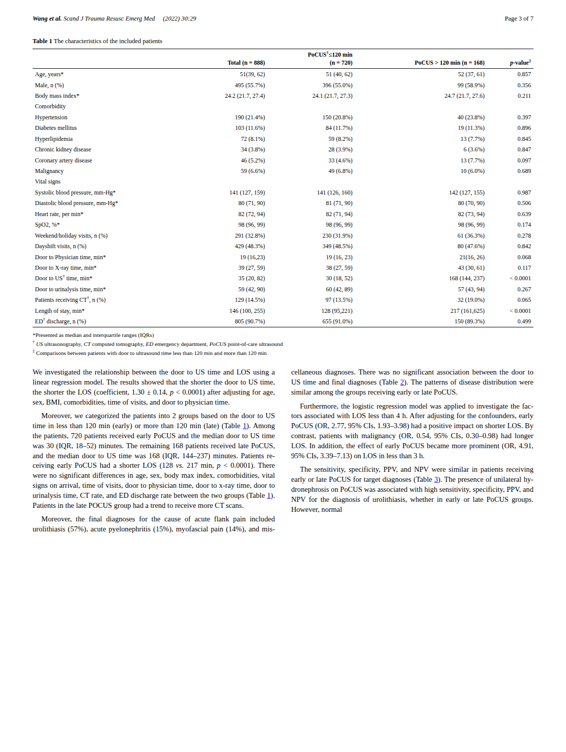Wang et al. Scand J Trauma Resusc Emerg Med (2022) 30:29
Page 3 of 7
Table 1 The characteristics of the included patients
| | Total (n = 888) | PoCUS † ≤120 min (n = 720) | PoCUS > 120 min (n = 168) | p -value ‡ |
| --- | --- | --- | --- | --- |
| Age, years* | 51(39, 62) | 51 (40, 62) | 52 (37, 61) | 0.857 |
| Male, n (%) | 495 (55.7%) | 396 (55.0%) | 99 (58.9%) | 0.356 |
| Body mass index* | 24.2 (21.7, 27.4) | 24.1 (21.7, 27.3) | 24.7 (21.7, 27.6) | 0.211 |
| Comorbidity | | | | |
| Hypertension | 190 (21.4%) | 150 (20.8%) | 40 (23.8%) | 0.397 |
| Diabetes mellitus | 103 (11.6%) | 84 (11.7%) | 19 (11.3%) | 0.896 |
| Hyperlipidemia | 72 (8.1%) | 59 (8.2%) | 13 (7.7%) | 0.845 |
| Chronic kidney disease | 34 (3.8%) | 28 (3.9%) | 6 (3.6%) | 0.847 |
| Coronary artery disease | 46 (5.2%) | 33 (4.6%) | 13 (7.7%) | 0.097 |
| Malignancy | 59 (6.6%) | 49 (6.8%) | 10 (6.0%) | 0.689 |
| Vital signs | | | | |
| Systolic blood pressure, mm-Hg* | 141 (127, 159) | 141 (126, 160) | 142 (127, 155) | 0.987 |
| Diastolic blood pressure, mm-Hg* | 80 (71, 90) | 81 (71, 90) | 80 (70, 90) | 0.506 |
| Heart rate, per min* | 82 (72, 94) | 82 (71, 94) | 82 (73, 94) | 0.639 |
| SpO2, %* | 98 (96, 99) | 98 (96, 99) | 98 (96, 99) | 0.174 |
| Weekend/holiday visits, n (%) | 291 (32.8%) | 230 (31.9%) | 61 (36.3%) | 0.278 |
| Dayshift visits, n (%) | 429 (48.3%) | 349 (48.5%) | 80 (47.6%) | 0.842 |
| Door to Physician time, min* | 19 (16,23) | 19 (16, 23) | 21(16, 26) | 0.068 |
| Door to X-ray time, min* | 39 (27, 59) | 38 (27, 59) | 43 (30, 61) | 0.117 |
| Door to US † time, min* | 35 (20, 82) | 30 (18, 52) | 168 (144, 237) | < 0.0001 |
| Door to urinalysis time, min* | 59 (42, 90) | 60 (42, 89) | 57 (43, 94) | 0.267 |
| Patients receiving CT † , n (%) | 129 (14.5%) | 97 (13.5%) | 32 (19.0%) | 0.065 |
| Length of stay, min* | 146 (100, 255) | 128 (95,221) | 217 (161,625) | < 0.0001 |
| ED † discharge, n (%) | 805 (90.7%) | 655 (91.0%) | 150 (89.3%) | 0.499 |
*Presented as median and interquartile ranges (IQRs)
† US ultrasonography, CT computed tomography, ED emergency department, PoCUS point-of-care ultrasound
‡ Comparisons between patients with door to ultrasound time less than 120 min and more than 120 min
We investigated the relationship between the door to US time and LOS using a linear regression model. The results showed that the shorter the door to US time, the shorter the LOS (coefficient, 1.30 ± 0.14, p < 0.0001) after adjusting for age, sex, BMI, comorbidities, time of visits, and door to physician time.
Moreover, we categorized the patients into 2 groups based on the door to US time in less than 120 min (early) or more than 120 min (late) (Table 1). Among the patients, 720 patients received early PoCUS and the median door to US time was 30 (IQR, 18–52) minutes. The remaining 168 patients received late PoCUS, and the median door to US time was 168 (IQR, 144–237) minutes. Patients receiving early PoCUS had a shorter LOS (128 vs. 217 min, p < 0.0001). There were no significant differences in age, sex, body max index, comorbidities, vital signs on arrival, time of visits, door to physician time, door to x-ray time, door to urinalysis time, CT rate, and ED discharge rate between the two groups (Table 1). Patients in the late POCUS group had a trend to receive more CT scans.
Moreover, the final diagnoses for the cause of acute flank pain included urolithiasis (57%), acute pyelonephritis (15%), myofascial pain (14%), and miscellaneous diagnoses. There was no significant association between the door to US time and final diagnoses (Table 2). The patterns of disease distribution were similar among the groups receiving early or late PoCUS.
Furthermore, the logistic regression model was applied to investigate the factors associated with LOS less than 4 h. After adjusting for the confounders, early PoCUS (OR, 2.77, 95% CIs, 1.93–3.98) had a positive impact on shorter LOS. By contrast, patients with malignancy (OR, 0.54, 95% CIs, 0.30–0.98) had longer LOS. In addition, the effect of early PoCUS became more prominent (OR, 4.91, 95% CIs, 3.39–7.13) on LOS in less than 3 h.
The sensitivity, specificity, PPV, and NPV were similar in patients receiving early or late PoCUS for target diagnoses (Table 3). The presence of unilateral hydronephrosis on PoCUS was associated with high sensitivity, specificity, PPV, and NPV for the diagnosis of urolithiasis, whether in early or late PoCUS groups. However, normal